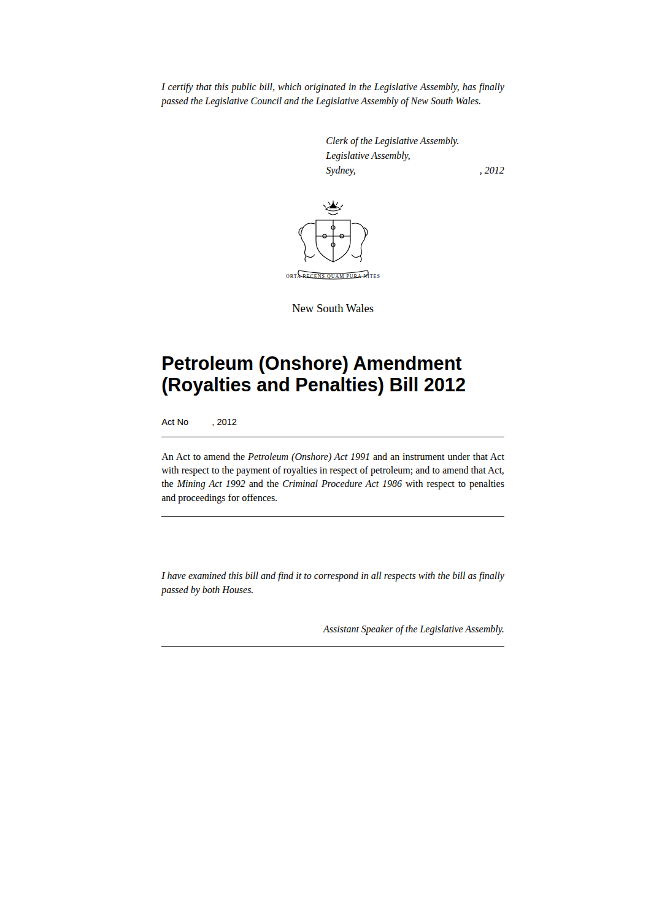I certify that this public bill, which originated in the Legislative Assembly, has finally passed the Legislative Council and the Legislative Assembly of New South Wales.
Clerk of the Legislative Assembly.
Legislative Assembly,
Sydney,, 2012
ORTA RECENS QUAM PURA NITES
New South Wales
Petroleum (Onshore) Amendment (Royalties and Penalties) Bill 2012
Act No , 2012
An Act to amend the Petroleum (Onshore) Act 1991 and an instrument under that Act with respect to the payment of royalties in respect of petroleum; and to amend that Act, the Mining Act 1992 and the Criminal Procedure Act 1986 with respect to penalties and proceedings for offences.
I have examined this bill and find it to correspond in all respects with the bill as finally passed by both Houses.
Assistant Speaker of the Legislative Assembly.